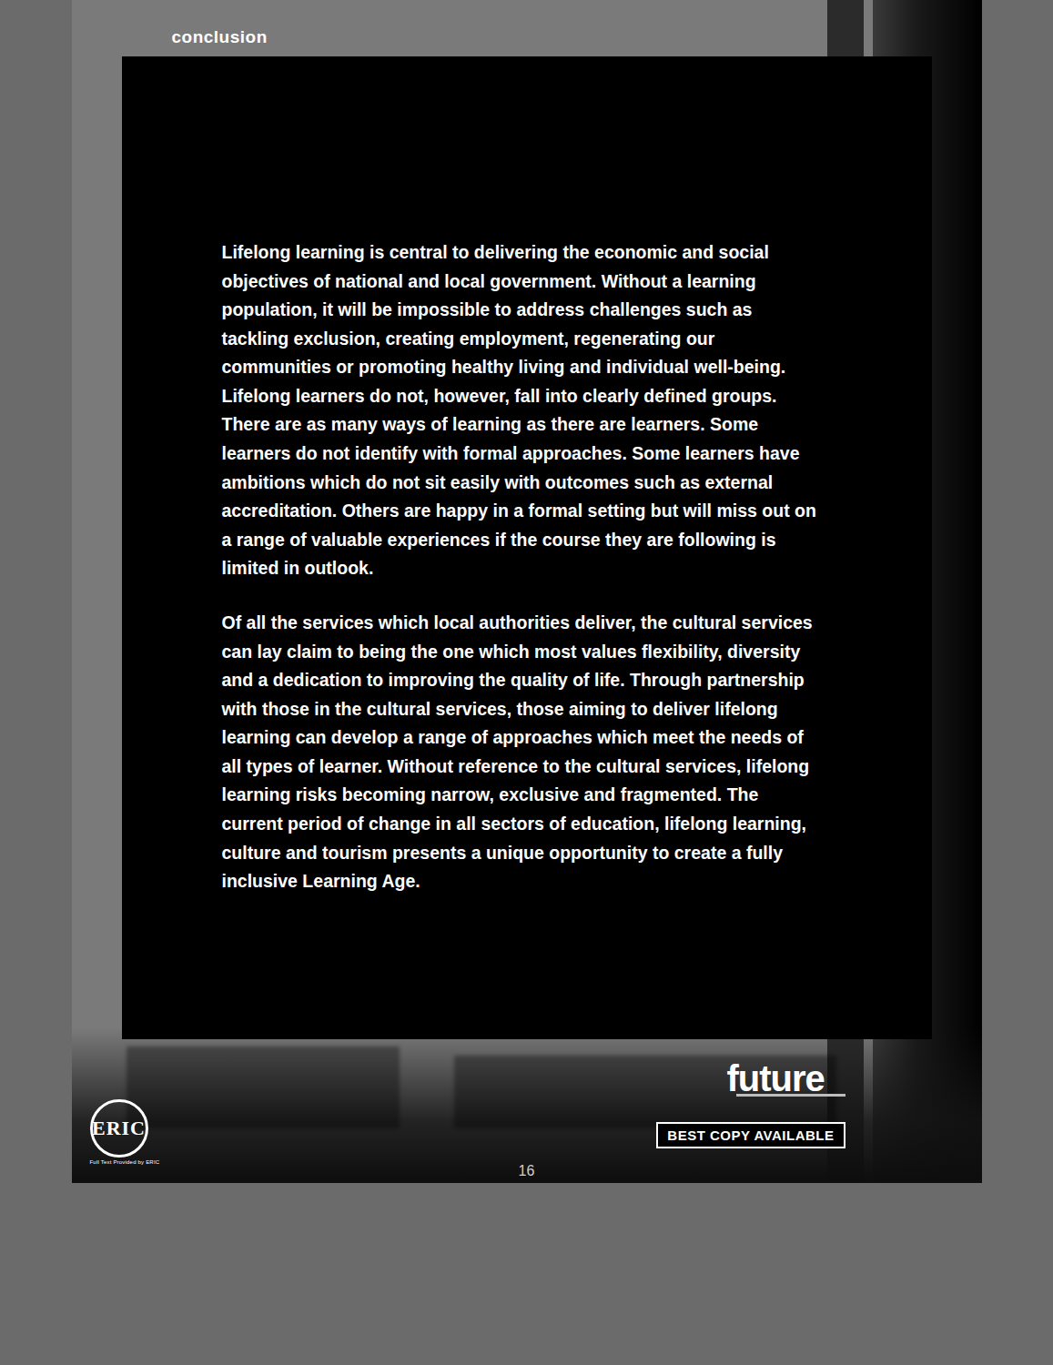conclusion
Lifelong learning is central to delivering the economic and social objectives of national and local government. Without a learning population, it will be impossible to address challenges such as tackling exclusion, creating employment, regenerating our communities or promoting healthy living and individual well-being. Lifelong learners do not, however, fall into clearly defined groups. There are as many ways of learning as there are learners. Some learners do not identify with formal approaches. Some learners have ambitions which do not sit easily with outcomes such as external accreditation. Others are happy in a formal setting but will miss out on a range of valuable experiences if the course they are following is limited in outlook.
Of all the services which local authorities deliver, the cultural services can lay claim to being the one which most values flexibility, diversity and a dedication to improving the quality of life. Through partnership with those in the cultural services, those aiming to deliver lifelong learning can develop a range of approaches which meet the needs of all types of learner. Without reference to the cultural services, lifelong learning risks becoming narrow, exclusive and fragmented. The current period of change in all sectors of education, lifelong learning, culture and tourism presents a unique opportunity to create a fully inclusive Learning Age.
future
BEST COPY AVAILABLE
ERIC
Full Text Provided by ERIC
16